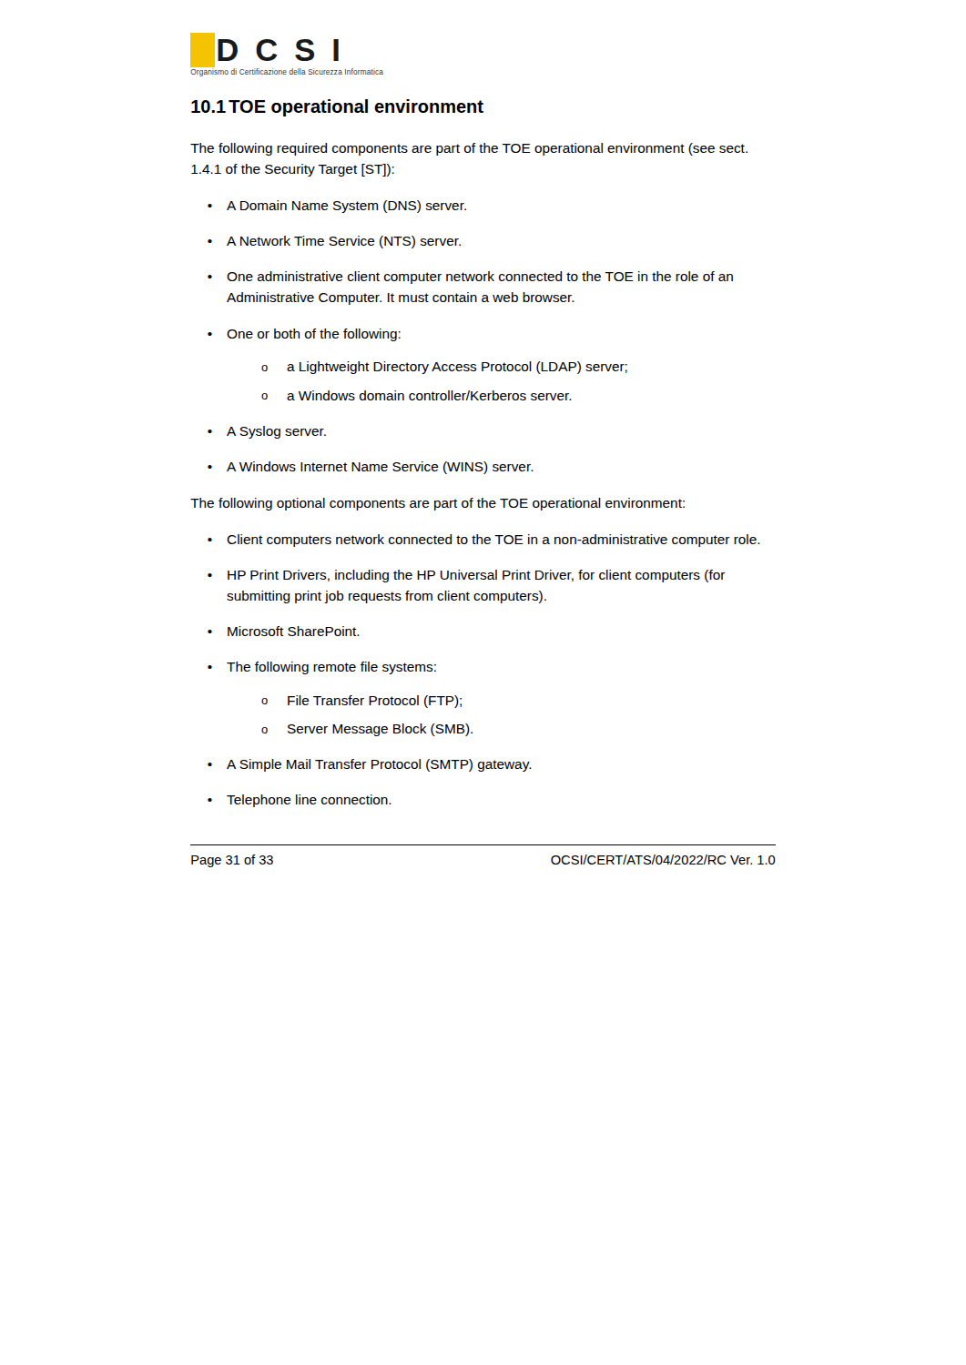D C S I
Organismo di Certificazione della Sicurezza Informatica
10.1 TOE operational environment
The following required components are part of the TOE operational environment (see sect. 1.4.1 of the Security Target [ST]):
A Domain Name System (DNS) server.
A Network Time Service (NTS) server.
One administrative client computer network connected to the TOE in the role of an Administrative Computer. It must contain a web browser.
One or both of the following:
a Lightweight Directory Access Protocol (LDAP) server;
a Windows domain controller/Kerberos server.
A Syslog server.
A Windows Internet Name Service (WINS) server.
The following optional components are part of the TOE operational environment:
Client computers network connected to the TOE in a non-administrative computer role.
HP Print Drivers, including the HP Universal Print Driver, for client computers (for submitting print job requests from client computers).
Microsoft SharePoint.
The following remote file systems:
File Transfer Protocol (FTP);
Server Message Block (SMB).
A Simple Mail Transfer Protocol (SMTP) gateway.
Telephone line connection.
Page 31 of 33 OCSI/CERT/ATS/04/2022/RC Ver. 1.0